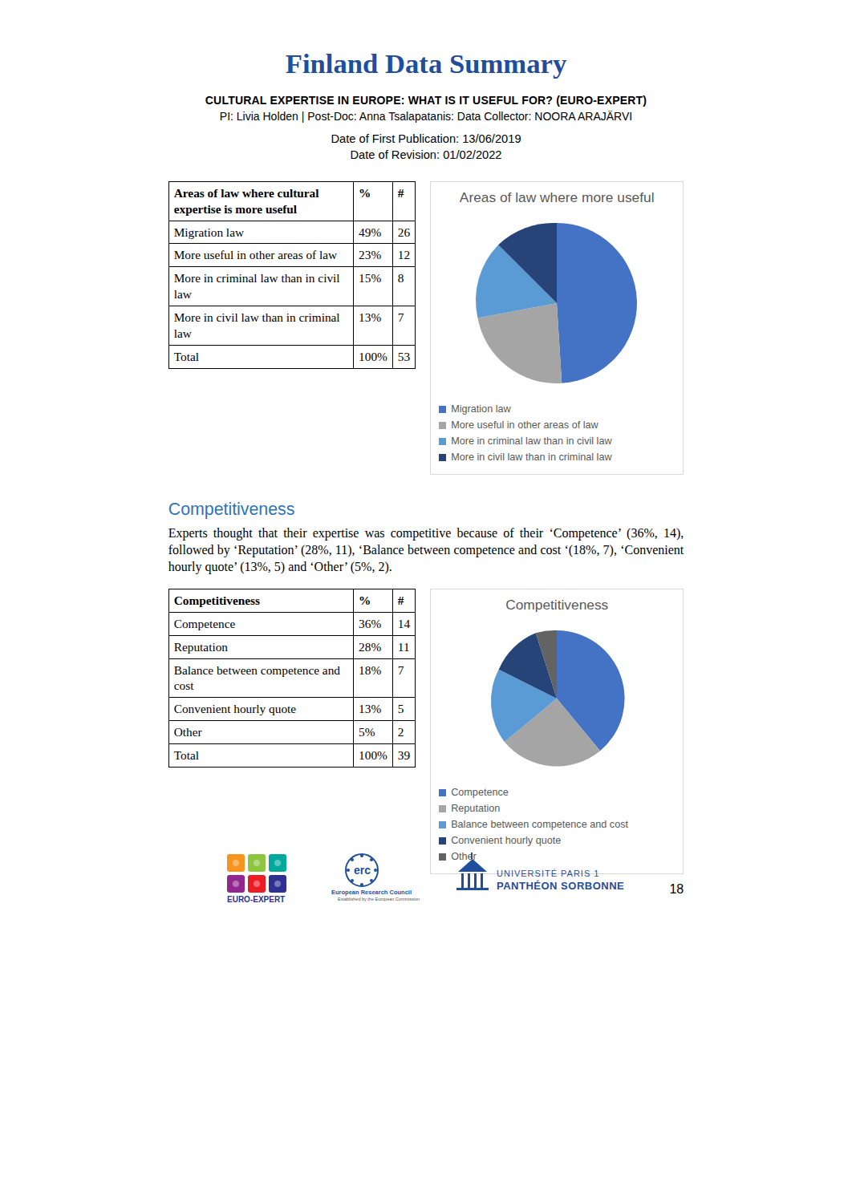Finland Data Summary
CULTURAL EXPERTISE IN EUROPE: WHAT IS IT USEFUL FOR? (EURO-EXPERT)
PI: Livia Holden | Post-Doc: Anna Tsalapatanis: Data Collector: NOORA ARAJÄRVI
Date of First Publication: 13/06/2019
Date of Revision: 01/02/2022
| Areas of law where cultural expertise is more useful | % | # |
| --- | --- | --- |
| Migration law | 49% | 26 |
| More useful in other areas of law | 23% | 12 |
| More in criminal law than in civil law | 15% | 8 |
| More in civil law than in criminal law | 13% | 7 |
| Total | 100% | 53 |
Areas of law where more useful
Migration law
More useful in other areas of law
More in criminal law than in civil law
More in civil law than in criminal law
Competitiveness
Experts thought that their expertise was competitive because of their ‘Competence’ (36%, 14), followed by ‘Reputation’ (28%, 11), ‘Balance between competence and cost ‘(18%, 7), ‘Convenient hourly quote’ (13%, 5) and ‘Other’ (5%, 2).
| Competitiveness | % | # |
| --- | --- | --- |
| Competence | 36% | 14 |
| Reputation | 28% | 11 |
| Balance between competence and cost | 18% | 7 |
| Convenient hourly quote | 13% | 5 |
| Other | 5% | 2 |
| Total | 100% | 39 |
Competitiveness
Competence
Reputation
Balance between competence and cost
Convenient hourly quote
Other
EURO-EXPERT
erc European Research Council Established by the European Commission
UNIVERSITÉ PARIS 1 PANTHÉON SORBONNE
18